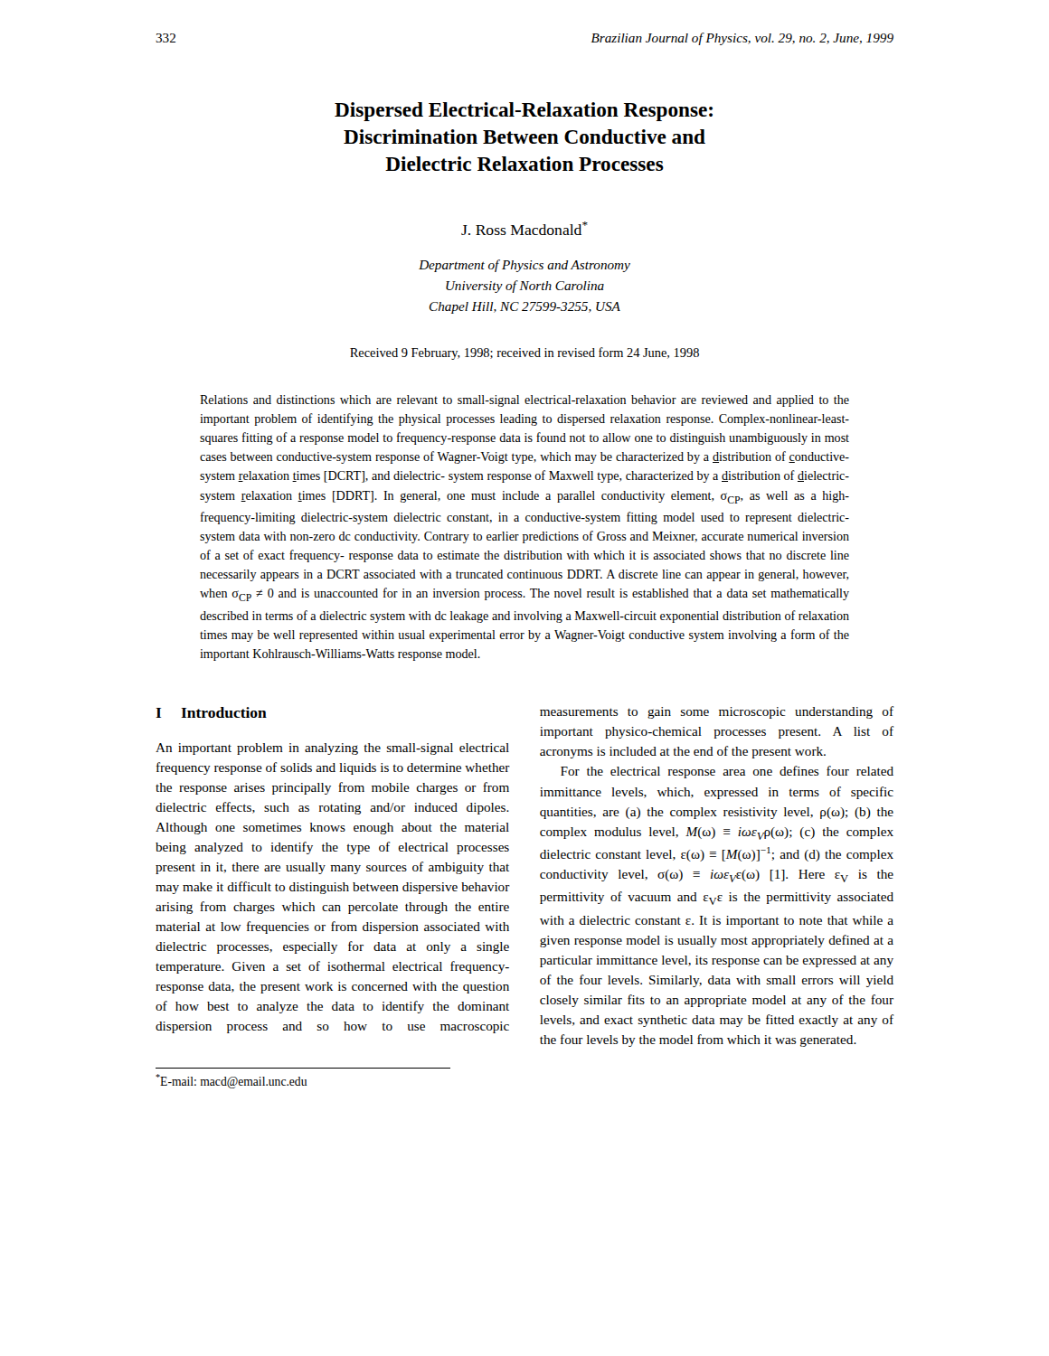332 Brazilian Journal of Physics, vol. 29, no. 2, June, 1999
Dispersed Electrical-Relaxation Response:
Discrimination Between Conductive and
Dielectric Relaxation Processes
J. Ross Macdonald*
Department of Physics and Astronomy
University of North Carolina
Chapel Hill, NC 27599-3255, USA
Received 9 February, 1998; received in revised form 24 June, 1998
Relations and distinctions which are relevant to small-signal electrical-relaxation behavior are reviewed and applied to the important problem of identifying the physical processes leading to dispersed relaxation response. Complex-nonlinear-least-squares fitting of a response model to frequency-response data is found not to allow one to distinguish unambiguously in most cases between conductive-system response of Wagner-Voigt type, which may be characterized by a distribution of conductive-system relaxation times [DCRT], and dielectric- system response of Maxwell type, characterized by a distribution of dielectric-system relaxation times [DDRT]. In general, one must include a parallel conductivity element, σCP, as well as a high-frequency-limiting dielectric-system dielectric constant, in a conductive-system fitting model used to represent dielectric-system data with non-zero dc conductivity. Contrary to earlier predictions of Gross and Meixner, accurate numerical inversion of a set of exact frequency- response data to estimate the distribution with which it is associated shows that no discrete line necessarily appears in a DCRT associated with a truncated continuous DDRT. A discrete line can appear in general, however, when σCP ≠ 0 and is unaccounted for in an inversion process. The novel result is established that a data set mathematically described in terms of a dielectric system with dc leakage and involving a Maxwell-circuit exponential distribution of relaxation times may be well represented within usual experimental error by a Wagner-Voigt conductive system involving a form of the important Kohlrausch-Williams-Watts response model.
IIntroduction
An important problem in analyzing the small-signal electrical frequency response of solids and liquids is to determine whether the response arises principally from mobile charges or from dielectric effects, such as rotating and/or induced dipoles. Although one sometimes knows enough about the material being analyzed to identify the type of electrical processes present in it, there are usually many sources of ambiguity that may make it difficult to distinguish between dispersive behavior arising from charges which can percolate through the entire material at low frequencies or from dispersion associated with dielectric processes, especially for data at only a single temperature. Given a set of isothermal electrical frequency-response data, the present work is concerned with the question of how best to analyze the data to identify the dominant dispersion process and so how to use macroscopic measurements to gain some microscopic understanding of important physico-chemical processes present. A list of acronyms is included at the end of the present work.
For the electrical response area one defines four related immittance levels, which, expressed in terms of specific quantities, are (a) the complex resistivity level, ρ(ω); (b) the complex modulus level, M(ω) ≡ iωεVρ(ω); (c) the complex dielectric constant level, ε(ω) ≡ [M(ω)]−1; and (d) the complex conductivity level, σ(ω) ≡ iωεVε(ω) [1]. Here εV is the permittivity of vacuum and εVε is the permittivity associated with a dielectric constant ε. It is important to note that while a given response model is usually most appropriately defined at a particular immittance level, its response can be expressed at any of the four levels. Similarly, data with small errors will yield closely similar fits to an appropriate model at any of the four levels, and exact synthetic data may be fitted exactly at any of the four levels by the model from which it was generated.
*E-mail: macd@email.unc.edu